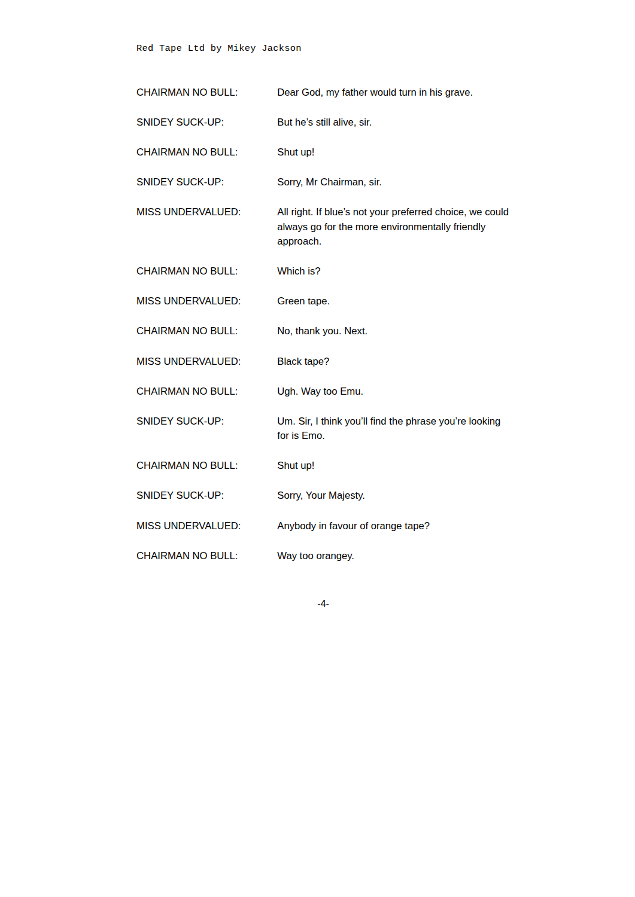Red Tape Ltd by Mikey Jackson
| CHAIRMAN NO BULL: | Dear God, my father would turn in his grave. |
| SNIDEY SUCK-UP: | But he’s still alive, sir. |
| CHAIRMAN NO BULL: | Shut up! |
| SNIDEY SUCK-UP: | Sorry, Mr Chairman, sir. |
| MISS UNDERVALUED: | All right. If blue’s not your preferred choice, we could always go for the more environmentally friendly approach. |
| CHAIRMAN NO BULL: | Which is? |
| MISS UNDERVALUED: | Green tape. |
| CHAIRMAN NO BULL: | No, thank you. Next. |
| MISS UNDERVALUED: | Black tape? |
| CHAIRMAN NO BULL: | Ugh. Way too Emu. |
| SNIDEY SUCK-UP: | Um. Sir, I think you’ll find the phrase you’re looking for is Emo. |
| CHAIRMAN NO BULL: | Shut up! |
| SNIDEY SUCK-UP: | Sorry, Your Majesty. |
| MISS UNDERVALUED: | Anybody in favour of orange tape? |
| CHAIRMAN NO BULL: | Way too orangey. |
-4-